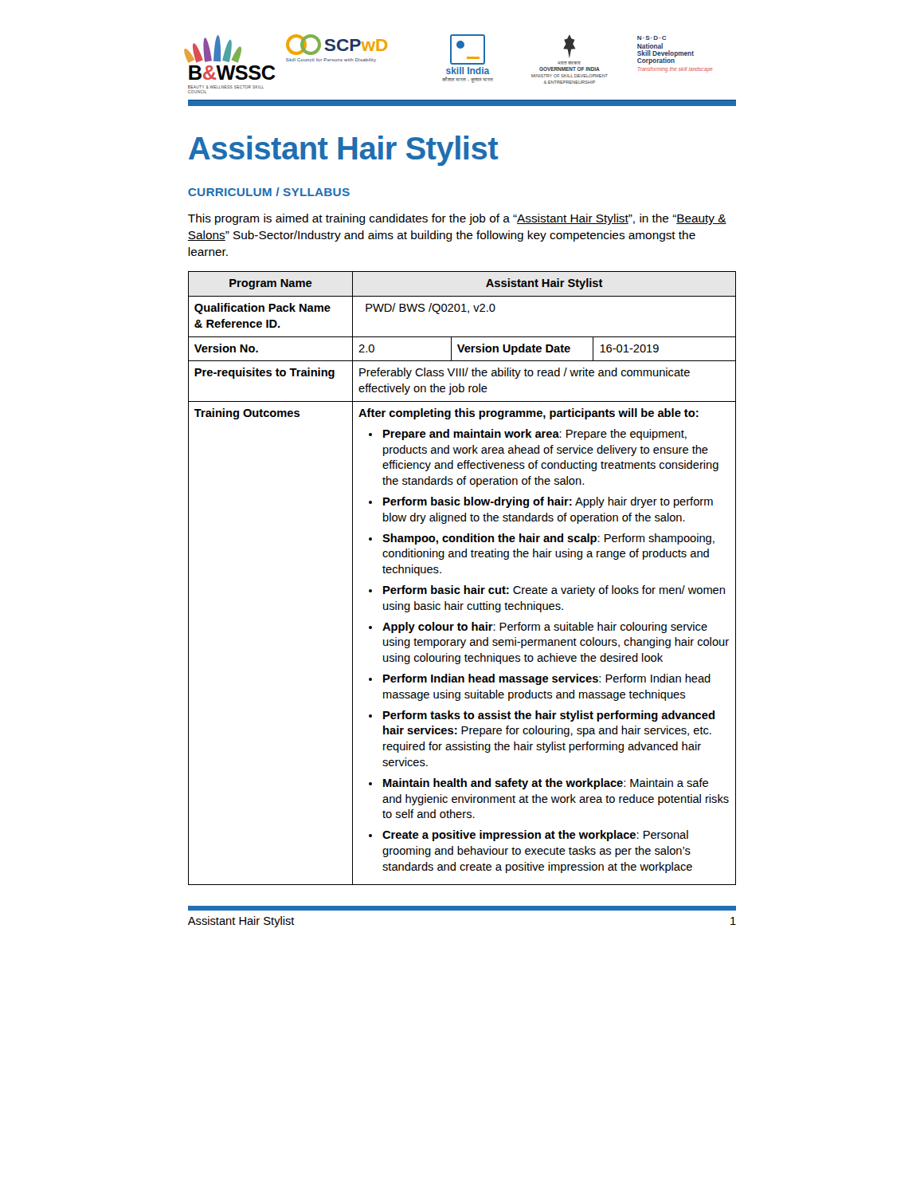B&WSSC
Beauty & Wellness Sector Skill Council
SCPwD
Skill Council for Persons with Disability
skill India
कौशल भारत - कुशल भारत
भारत सरकार
GOVERNMENT OF INDIA
MINISTRY OF SKILL DEVELOPMENT
& ENTREPRENEURSHIP
N·S·D·C
National
Skill Development
Corporation
Transforming the skill landscape
Assistant Hair Stylist
CURRICULUM / SYLLABUS
This program is aimed at training candidates for the job of a “Assistant Hair Stylist”, in the “Beauty & Salons” Sub-Sector/Industry and aims at building the following key competencies amongst the learner.
| Program Name | Assistant Hair Stylist |
| Qualification Pack Name & Reference ID. | PWD/ BWS /Q0201, v2.0 |
| Version No. | 2.0 | Version Update Date | 16-01-2019 |
| Pre-requisites to Training | Preferably Class VIII/ the ability to read / write and communicate effectively on the job role |
| Training Outcomes | After completing this programme, participants will be able to: Prepare and maintain work area : Prepare the equipment, products and work area ahead of service delivery to ensure the efficiency and effectiveness of conducting treatments considering the standards of operation of the salon. Perform basic blow-drying of hair: Apply hair dryer to perform blow dry aligned to the standards of operation of the salon. Shampoo, condition the hair and scalp : Perform shampooing, conditioning and treating the hair using a range of products and techniques. Perform basic hair cut: Create a variety of looks for men/ women using basic hair cutting techniques. Apply colour to hair : Perform a suitable hair colouring service using temporary and semi-permanent colours, changing hair colour using colouring techniques to achieve the desired look Perform Indian head massage services : Perform Indian head massage using suitable products and massage techniques Perform tasks to assist the hair stylist performing advanced hair services: Prepare for colouring, spa and hair services, etc. required for assisting the hair stylist performing advanced hair services. Maintain health and safety at the workplace : Maintain a safe and hygienic environment at the work area to reduce potential risks to self and others. Create a positive impression at the workplace : Personal grooming and behaviour to execute tasks as per the salon’s standards and create a positive impression at the workplace |
Assistant Hair Stylist
1